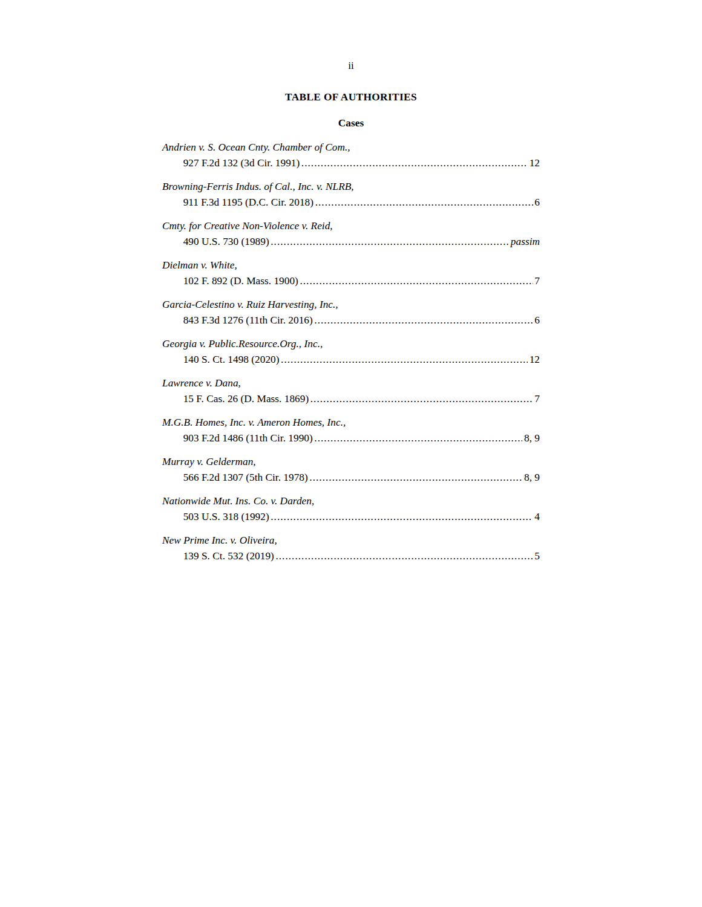ii
TABLE OF AUTHORITIES
Cases
Andrien v. S. Ocean Cnty. Chamber of Com.,
927 F.2d 132 (3d Cir. 1991) ................................................................................. 12
Browning-Ferris Indus. of Cal., Inc. v. NLRB,
911 F.3d 1195 (D.C. Cir. 2018) ................................................................................. 6
Cmty. for Creative Non-Violence v. Reid,
490 U.S. 730 (1989) ................................................................................. passim
Dielman v. White,
102 F. 892 (D. Mass. 1900) ................................................................................. 7
Garcia-Celestino v. Ruiz Harvesting, Inc.,
843 F.3d 1276 (11th Cir. 2016) ................................................................................. 6
Georgia v. Public.Resource.Org., Inc.,
140 S. Ct. 1498 (2020) ................................................................................. 12
Lawrence v. Dana,
15 F. Cas. 26 (D. Mass. 1869) ................................................................................. 7
M.G.B. Homes, Inc. v. Ameron Homes, Inc.,
903 F.2d 1486 (11th Cir. 1990) ................................................................................. 8, 9
Murray v. Gelderman,
566 F.2d 1307 (5th Cir. 1978) ................................................................................. 8, 9
Nationwide Mut. Ins. Co. v. Darden,
503 U.S. 318 (1992) ................................................................................. 4
New Prime Inc. v. Oliveira,
139 S. Ct. 532 (2019) ................................................................................. 5